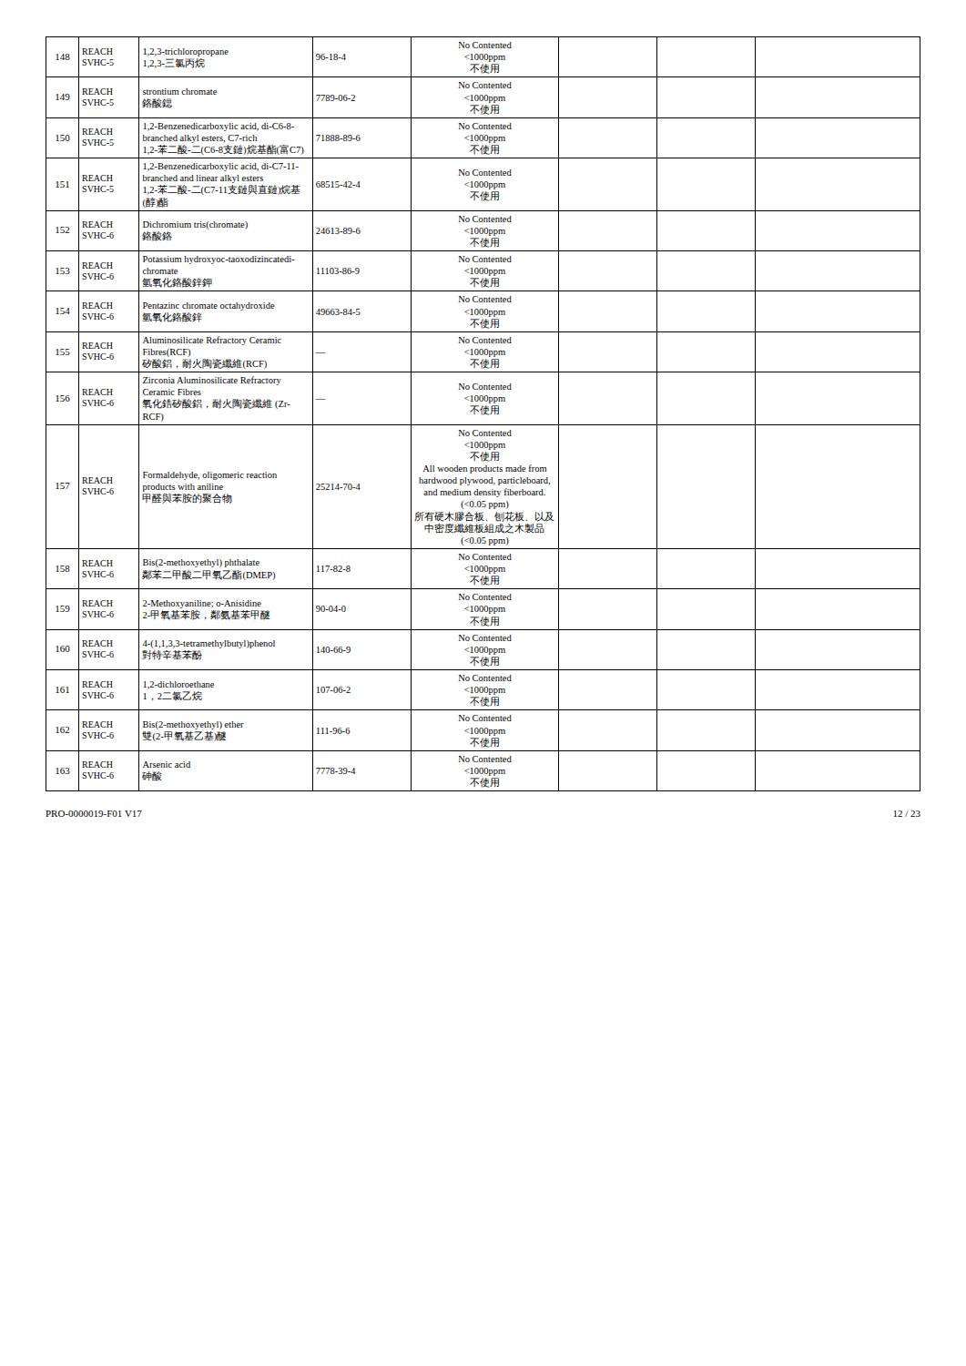| 148 | REACH SVHC-5 | 1,2,3-trichloropropane 1,2,3-三氯丙烷 | 96-18-4 | No Contented <1000ppm 不使用 | | | |
| 149 | REACH SVHC-5 | strontium chromate 鉻酸鍶 | 7789-06-2 | No Contented <1000ppm 不使用 | | | |
| 150 | REACH SVHC-5 | 1,2-Benzenedicarboxylic acid, di-C6-8-branched alkyl esters, C7-rich 1,2-苯二酸-二(C6-8支鏈)烷基酯(富C7) | 71888-89-6 | No Contented <1000ppm 不使用 | | | |
| 151 | REACH SVHC-5 | 1,2-Benzenedicarboxylic acid, di-C7-11-branched and linear alkyl esters 1,2-苯二酸-二(C7-11支鏈與直鏈)烷基(醇)酯 | 68515-42-4 | No Contented <1000ppm 不使用 | | | |
| 152 | REACH SVHC-6 | Dichromium tris(chromate) 鉻酸鉻 | 24613-89-6 | No Contented <1000ppm 不使用 | | | |
| 153 | REACH SVHC-6 | Potassium hydroxyoc-taoxodizincatedi-chromate 氫氧化鉻酸鋅鉀 | 11103-86-9 | No Contented <1000ppm 不使用 | | | |
| 154 | REACH SVHC-6 | Pentazinc chromate octahydroxide 氫氧化鉻酸鋅 | 49663-84-5 | No Contented <1000ppm 不使用 | | | |
| 155 | REACH SVHC-6 | Aluminosilicate Refractory Ceramic Fibres(RCF) 矽酸鋁，耐火陶瓷纖維(RCF) | — | No Contented <1000ppm 不使用 | | | |
| 156 | REACH SVHC-6 | Zirconia Aluminosilicate Refractory Ceramic Fibres 氧化鋯矽酸鋁，耐火陶瓷纖維 (Zr-RCF) | — | No Contented <1000ppm 不使用 | | | |
| 157 | REACH SVHC-6 | Formaldehyde, oligomeric reaction products with aniline 甲醛與苯胺的聚合物 | 25214-70-4 | No Contented <1000ppm 不使用 All wooden products made from hardwood plywood, particleboard, and medium density fiberboard.(<0.05 ppm) 所有硬木膠合板、刨花板、以及中密度纖維板組成之木製品 (<0.05 ppm) | | | |
| 158 | REACH SVHC-6 | Bis(2-methoxyethyl) phthalate 鄰苯二甲酸二甲氧乙酯(DMEP) | 117-82-8 | No Contented <1000ppm 不使用 | | | |
| 159 | REACH SVHC-6 | 2-Methoxyaniline; o-Anisidine 2-甲氧基苯胺，鄰氨基苯甲醚 | 90-04-0 | No Contented <1000ppm 不使用 | | | |
| 160 | REACH SVHC-6 | 4-(1,1,3,3-tetramethylbutyl)phenol 對特辛基苯酚 | 140-66-9 | No Contented <1000ppm 不使用 | | | |
| 161 | REACH SVHC-6 | 1,2-dichloroethane 1，2二氯乙烷 | 107-06-2 | No Contented <1000ppm 不使用 | | | |
| 162 | REACH SVHC-6 | Bis(2-methoxyethyl) ether 雙(2-甲氧基乙基)醚 | 111-96-6 | No Contented <1000ppm 不使用 | | | |
| 163 | REACH SVHC-6 | Arsenic acid 砷酸 | 7778-39-4 | No Contented <1000ppm 不使用 | | | |
PRO-0000019-F01 V17 12 / 23